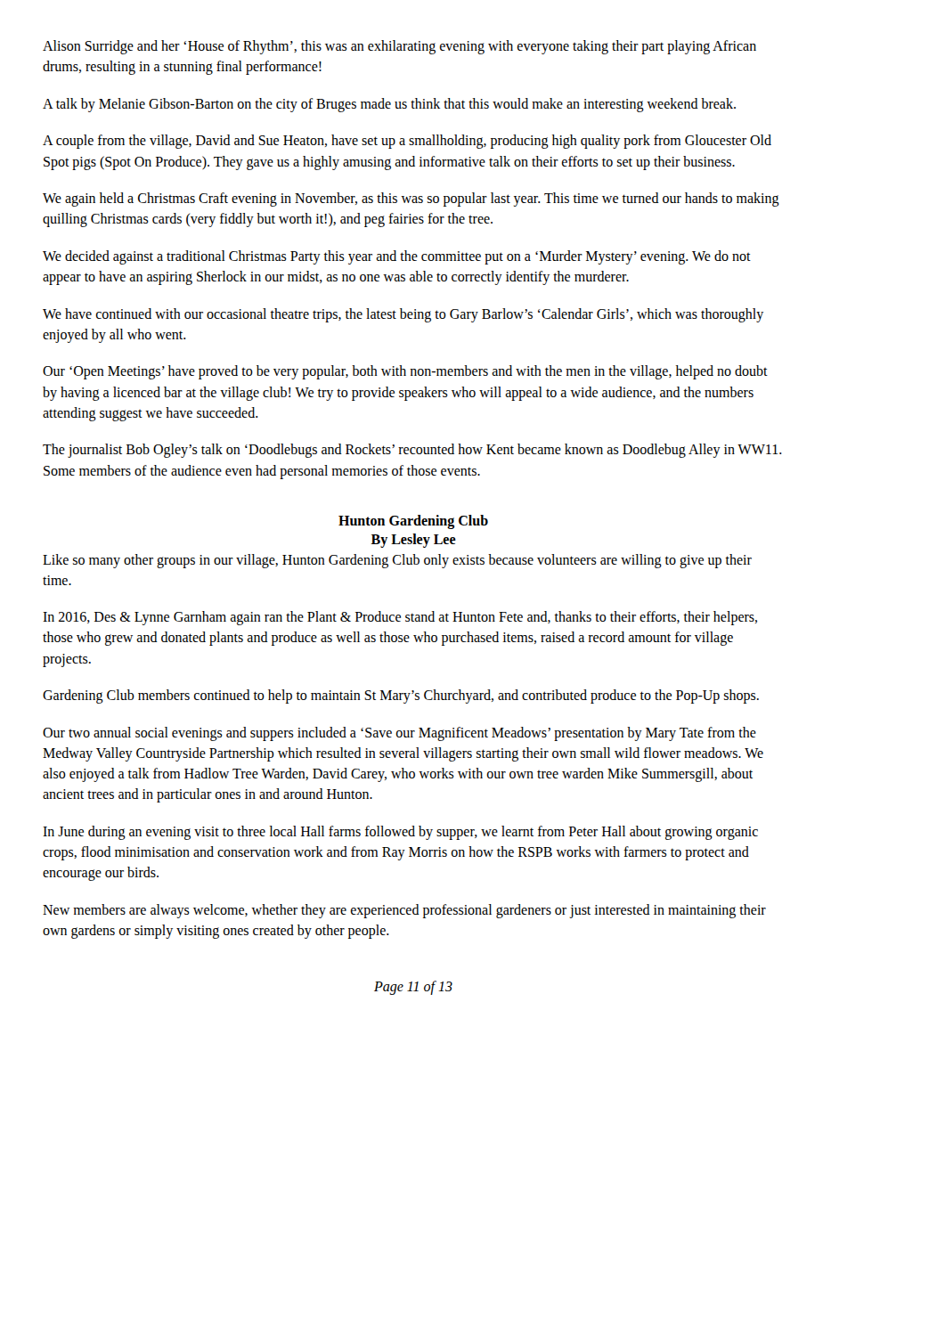Alison Surridge and her ‘House of Rhythm’, this was an exhilarating evening with everyone taking their part playing African drums, resulting in a stunning final performance!
A talk by Melanie Gibson-Barton on the city of Bruges made us think that this would make an interesting weekend break.
A couple from the village, David and Sue Heaton, have set up a smallholding, producing high quality pork from Gloucester Old Spot pigs (Spot On Produce). They gave us a highly amusing and informative talk on their efforts to set up their business.
We again held a Christmas Craft evening in November, as this was so popular last year. This time we turned our hands to making quilling Christmas cards (very fiddly but worth it!), and peg fairies for the tree.
We decided against a traditional Christmas Party this year and the committee put on a ‘Murder Mystery’ evening. We do not appear to have an aspiring Sherlock in our midst, as no one was able to correctly identify the murderer.
We have continued with our occasional theatre trips, the latest being to Gary Barlow’s ‘Calendar Girls’, which was thoroughly enjoyed by all who went.
Our ‘Open Meetings’ have proved to be very popular, both with non-members and with the men in the village, helped no doubt by having a licenced bar at the village club! We try to provide speakers who will appeal to a wide audience, and the numbers attending suggest we have succeeded.
The journalist Bob Ogley’s talk on ‘Doodlebugs and Rockets’ recounted how Kent became known as Doodlebug Alley in WW11. Some members of the audience even had personal memories of those events.
Hunton Gardening ClubBy Lesley Lee
Like so many other groups in our village, Hunton Gardening Club only exists because volunteers are willing to give up their time.
In 2016, Des & Lynne Garnham again ran the Plant & Produce stand at Hunton Fete and, thanks to their efforts, their helpers, those who grew and donated plants and produce as well as those who purchased items, raised a record amount for village projects.
Gardening Club members continued to help to maintain St Mary’s Churchyard, and contributed produce to the Pop-Up shops.
Our two annual social evenings and suppers included a ‘Save our Magnificent Meadows’ presentation by Mary Tate from the Medway Valley Countryside Partnership which resulted in several villagers starting their own small wild flower meadows. We also enjoyed a talk from Hadlow Tree Warden, David Carey, who works with our own tree warden Mike Summersgill, about ancient trees and in particular ones in and around Hunton.
In June during an evening visit to three local Hall farms followed by supper, we learnt from Peter Hall about growing organic crops, flood minimisation and conservation work and from Ray Morris on how the RSPB works with farmers to protect and encourage our birds.
New members are always welcome, whether they are experienced professional gardeners or just interested in maintaining their own gardens or simply visiting ones created by other people.
Page 11 of 13